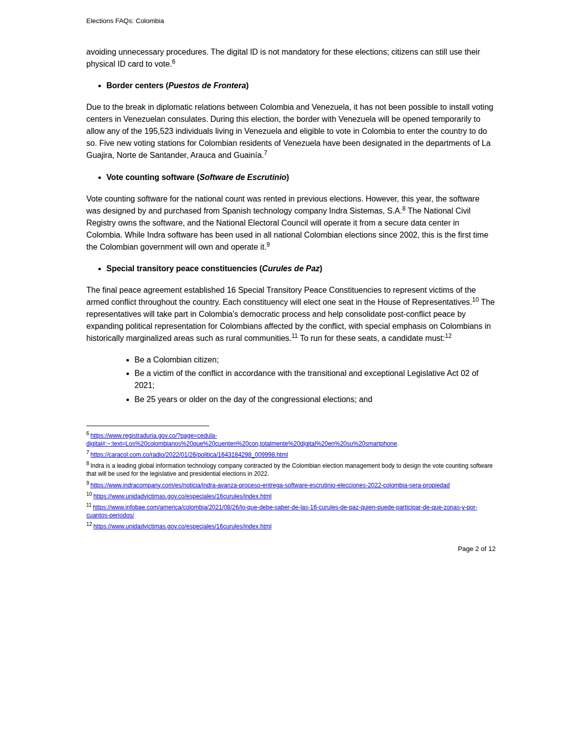Elections FAQs: Colombia
avoiding unnecessary procedures. The digital ID is not mandatory for these elections; citizens can still use their physical ID card to vote.6
Border centers (Puestos de Frontera)
Due to the break in diplomatic relations between Colombia and Venezuela, it has not been possible to install voting centers in Venezuelan consulates. During this election, the border with Venezuela will be opened temporarily to allow any of the 195,523 individuals living in Venezuela and eligible to vote in Colombia to enter the country to do so. Five new voting stations for Colombian residents of Venezuela have been designated in the departments of La Guajira, Norte de Santander, Arauca and Guainía.7
Vote counting software (Software de Escrutinio)
Vote counting software for the national count was rented in previous elections. However, this year, the software was designed by and purchased from Spanish technology company Indra Sistemas, S.A.8 The National Civil Registry owns the software, and the National Electoral Council will operate it from a secure data center in Colombia. While Indra software has been used in all national Colombian elections since 2002, this is the first time the Colombian government will own and operate it.9
Special transitory peace constituencies (Curules de Paz)
The final peace agreement established 16 Special Transitory Peace Constituencies to represent victims of the armed conflict throughout the country. Each constituency will elect one seat in the House of Representatives.10 The representatives will take part in Colombia's democratic process and help consolidate post-conflict peace by expanding political representation for Colombians affected by the conflict, with special emphasis on Colombians in historically marginalized areas such as rural communities.11 To run for these seats, a candidate must:12
Be a Colombian citizen;
Be a victim of the conflict in accordance with the transitional and exceptional Legislative Act 02 of 2021;
Be 25 years or older on the day of the congressional elections; and
6 https://www.registraduria.gov.co/?page=cedula-digital#:~:text=Los%20colombianos%20que%20cuenten%20con,totalmente%20digital%20en%20su%20smartphone.
7 https://caracol.com.co/radio/2022/01/26/politica/1643184298_009998.html
8 Indra is a leading global information technology company contracted by the Colombian election management body to design the vote counting software that will be used for the legislative and presidential elections in 2022.
9 https://www.indracompany.com/es/noticia/indra-avanza-proceso-entrega-software-escrutinio-elecciones-2022-colombia-sera-propiedad
10 https://www.unidadvictimas.gov.co/especiales/16curules/index.html
11 https://www.infobae.com/america/colombia/2021/08/26/lo-que-debe-saber-de-las-16-curules-de-paz-quien-puede-participar-de-que-zonas-y-por-cuantos-periodos/
12 https://www.unidadvictimas.gov.co/especiales/16curules/index.html
Page 2 of 12